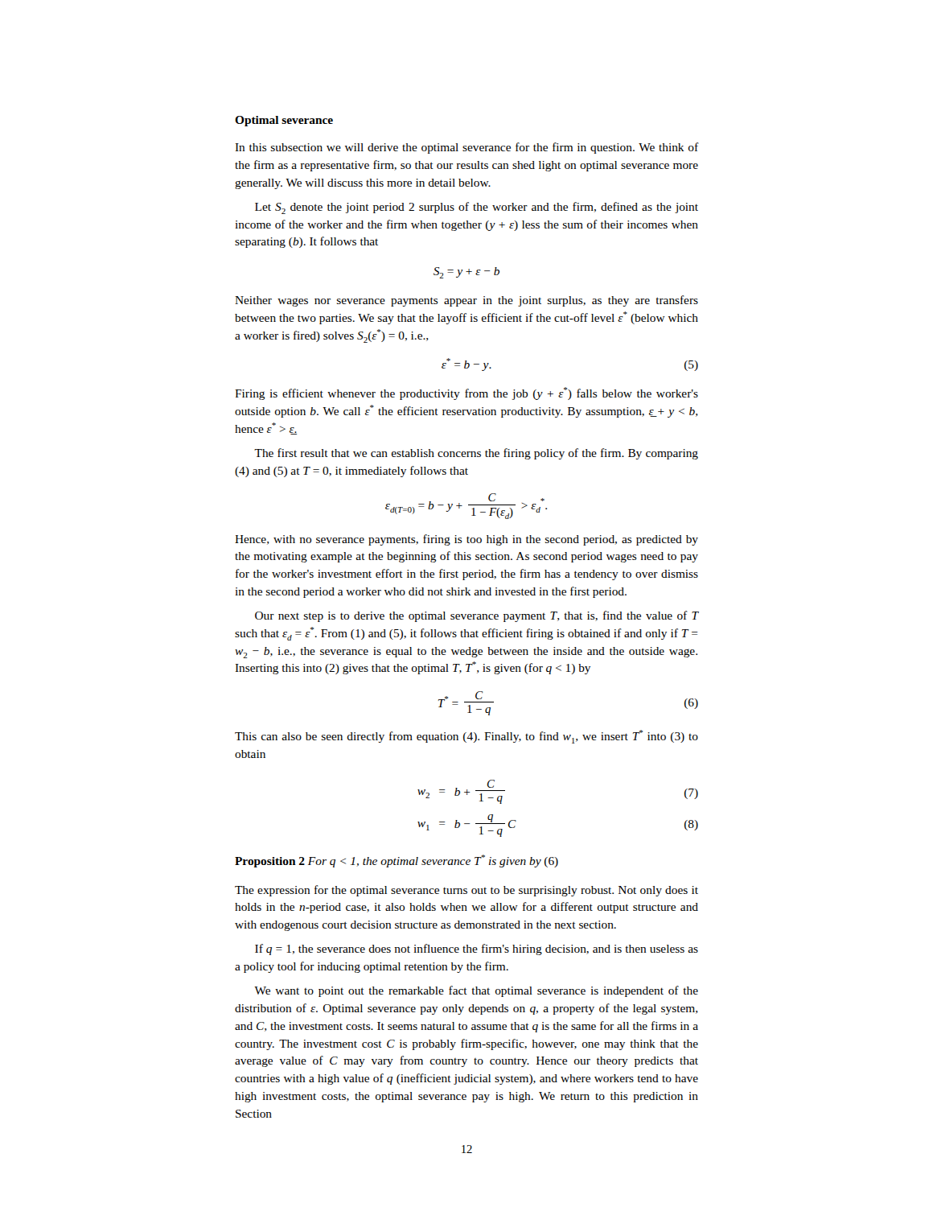Optimal severance
In this subsection we will derive the optimal severance for the firm in question. We think of the firm as a representative firm, so that our results can shed light on optimal severance more generally. We will discuss this more in detail below.
Let S2 denote the joint period 2 surplus of the worker and the firm, defined as the joint income of the worker and the firm when together (y + ε) less the sum of their incomes when separating (b). It follows that
S2 = y + ε − b
Neither wages nor severance payments appear in the joint surplus, as they are transfers between the two parties. We say that the layoff is efficient if the cut-off level ε* (below which a worker is fired) solves S2(ε*) = 0, i.e.,
ε* = b − y. (5)
Firing is efficient whenever the productivity from the job (y + ε*) falls below the worker's outside option b. We call ε* the efficient reservation productivity. By assumption, ε̲ + y < b, hence ε* > ε̲.
The first result that we can establish concerns the firing policy of the firm. By comparing (4) and (5) at T = 0, it immediately follows that
εd(T=0) = b − y + C 1 − F(εd) > εd*.
Hence, with no severance payments, firing is too high in the second period, as predicted by the motivating example at the beginning of this section. As second period wages need to pay for the worker's investment effort in the first period, the firm has a tendency to over dismiss in the second period a worker who did not shirk and invested in the first period.
Our next step is to derive the optimal severance payment T, that is, find the value of T such that εd = ε*. From (1) and (5), it follows that efficient firing is obtained if and only if T = w2 − b, i.e., the severance is equal to the wedge between the inside and the outside wage. Inserting this into (2) gives that the optimal T, T*, is given (for q < 1) by
T* = C 1 − q (6)
This can also be seen directly from equation (4). Finally, to find w1, we insert T* into (3) to obtain
w2 = b + C 1 − q w1 = b − q 1 − q C (7) (8)
Proposition 2 For q < 1, the optimal severance T* is given by (6)
The expression for the optimal severance turns out to be surprisingly robust. Not only does it holds in the n-period case, it also holds when we allow for a different output structure and with endogenous court decision structure as demonstrated in the next section.
If q = 1, the severance does not influence the firm's hiring decision, and is then useless as a policy tool for inducing optimal retention by the firm.
We want to point out the remarkable fact that optimal severance is independent of the distribution of ε. Optimal severance pay only depends on q, a property of the legal system, and C, the investment costs. It seems natural to assume that q is the same for all the firms in a country. The investment cost C is probably firm-specific, however, one may think that the average value of C may vary from country to country. Hence our theory predicts that countries with a high value of q (inefficient judicial system), and where workers tend to have high investment costs, the optimal severance pay is high. We return to this prediction in Section
12